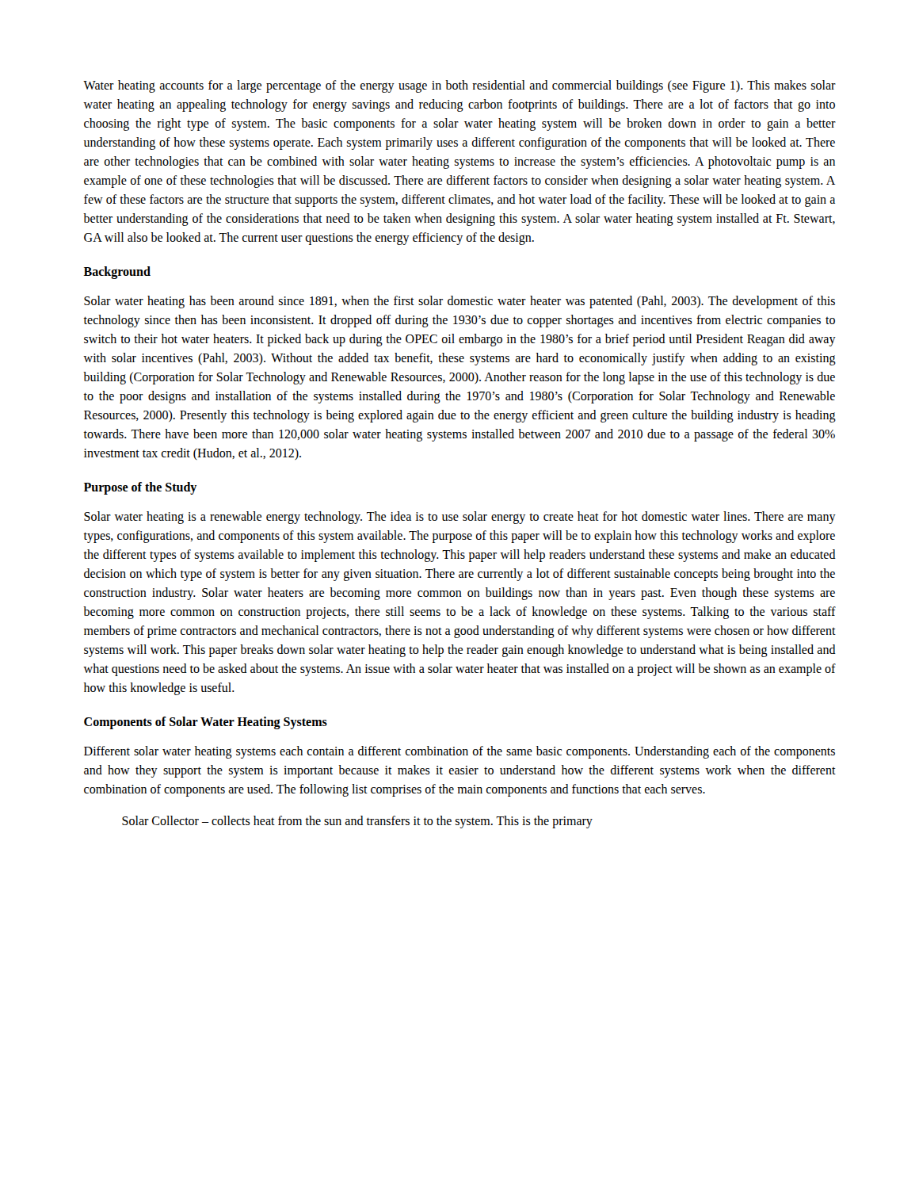Water heating accounts for a large percentage of the energy usage in both residential and commercial buildings (see Figure 1). This makes solar water heating an appealing technology for energy savings and reducing carbon footprints of buildings. There are a lot of factors that go into choosing the right type of system. The basic components for a solar water heating system will be broken down in order to gain a better understanding of how these systems operate. Each system primarily uses a different configuration of the components that will be looked at. There are other technologies that can be combined with solar water heating systems to increase the system’s efficiencies. A photovoltaic pump is an example of one of these technologies that will be discussed. There are different factors to consider when designing a solar water heating system. A few of these factors are the structure that supports the system, different climates, and hot water load of the facility. These will be looked at to gain a better understanding of the considerations that need to be taken when designing this system. A solar water heating system installed at Ft. Stewart, GA will also be looked at. The current user questions the energy efficiency of the design.
Background
Solar water heating has been around since 1891, when the first solar domestic water heater was patented (Pahl, 2003). The development of this technology since then has been inconsistent. It dropped off during the 1930’s due to copper shortages and incentives from electric companies to switch to their hot water heaters. It picked back up during the OPEC oil embargo in the 1980’s for a brief period until President Reagan did away with solar incentives (Pahl, 2003). Without the added tax benefit, these systems are hard to economically justify when adding to an existing building (Corporation for Solar Technology and Renewable Resources, 2000). Another reason for the long lapse in the use of this technology is due to the poor designs and installation of the systems installed during the 1970’s and 1980’s (Corporation for Solar Technology and Renewable Resources, 2000). Presently this technology is being explored again due to the energy efficient and green culture the building industry is heading towards. There have been more than 120,000 solar water heating systems installed between 2007 and 2010 due to a passage of the federal 30% investment tax credit (Hudon, et al., 2012).
Purpose of the Study
Solar water heating is a renewable energy technology. The idea is to use solar energy to create heat for hot domestic water lines. There are many types, configurations, and components of this system available. The purpose of this paper will be to explain how this technology works and explore the different types of systems available to implement this technology. This paper will help readers understand these systems and make an educated decision on which type of system is better for any given situation. There are currently a lot of different sustainable concepts being brought into the construction industry. Solar water heaters are becoming more common on buildings now than in years past. Even though these systems are becoming more common on construction projects, there still seems to be a lack of knowledge on these systems. Talking to the various staff members of prime contractors and mechanical contractors, there is not a good understanding of why different systems were chosen or how different systems will work. This paper breaks down solar water heating to help the reader gain enough knowledge to understand what is being installed and what questions need to be asked about the systems. An issue with a solar water heater that was installed on a project will be shown as an example of how this knowledge is useful.
Components of Solar Water Heating Systems
Different solar water heating systems each contain a different combination of the same basic components. Understanding each of the components and how they support the system is important because it makes it easier to understand how the different systems work when the different combination of components are used. The following list comprises of the main components and functions that each serves.
Solar Collector – collects heat from the sun and transfers it to the system. This is the primary